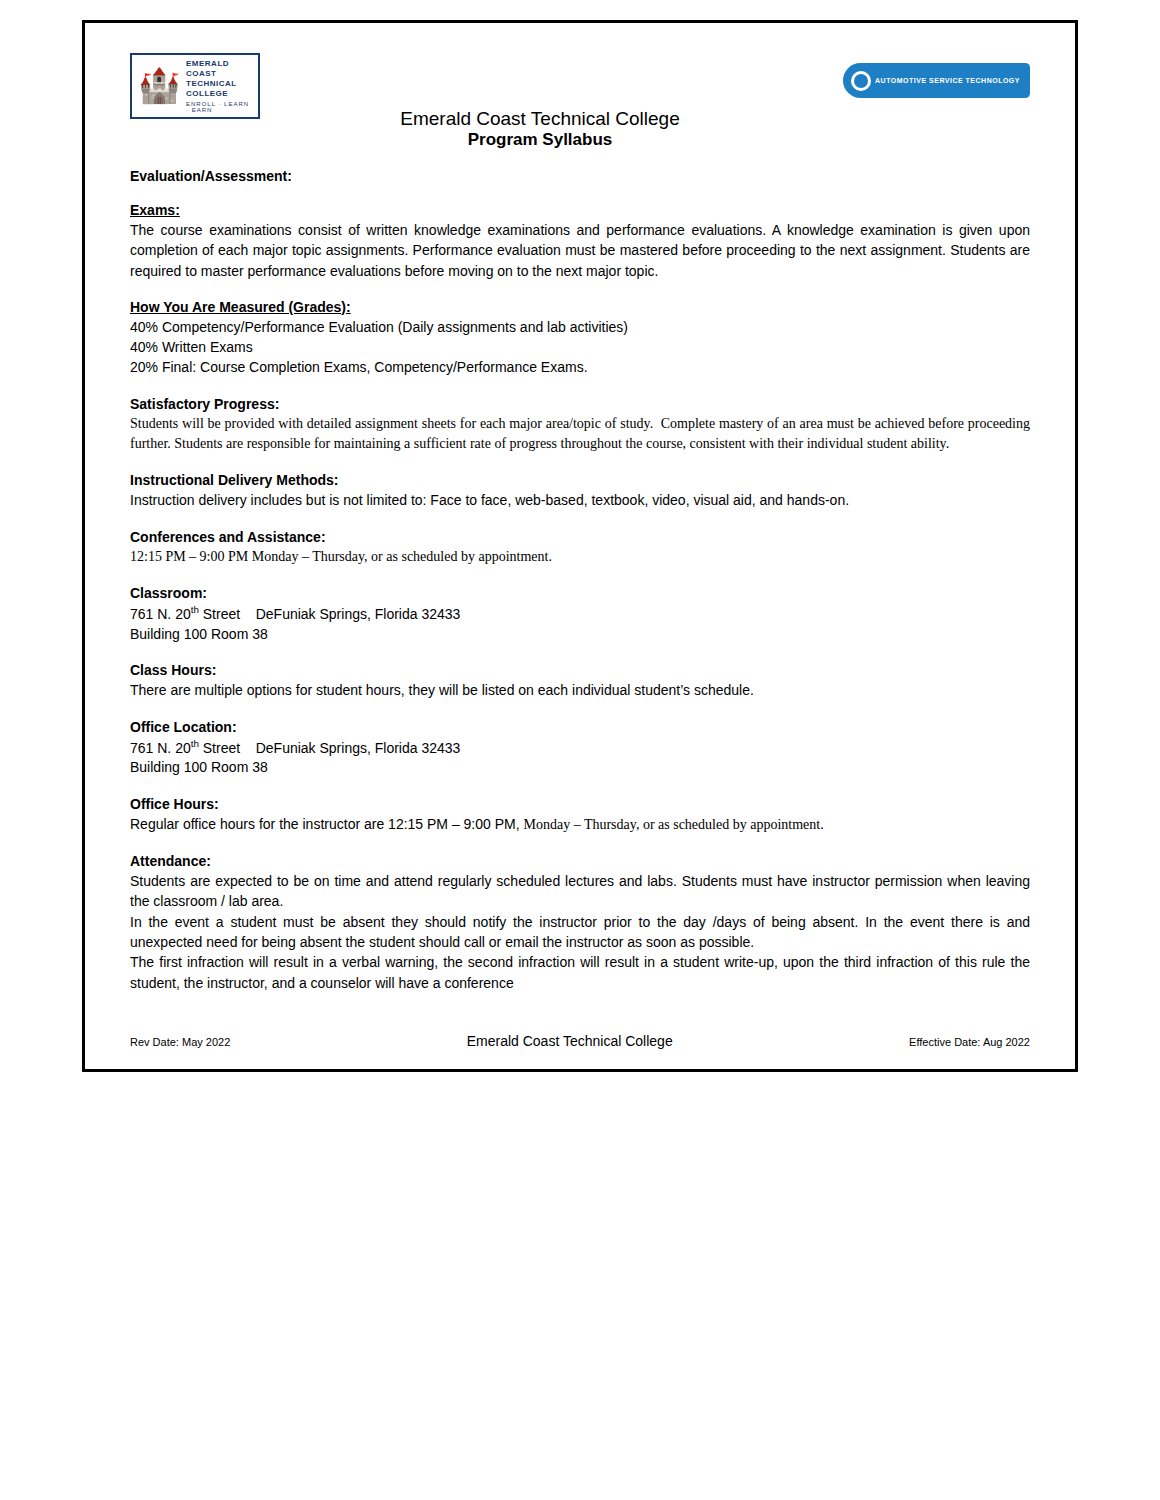🏰
EMERALD
COAST
TECHNICAL
COLLEGE
ENROLL · LEARN · EARN
Emerald Coast Technical College
Program Syllabus
AUTOMOTIVE SERVICE TECHNOLOGY
Evaluation/Assessment:
Exams:
The course examinations consist of written knowledge examinations and performance evaluations. A knowledge examination is given upon completion of each major topic assignments. Performance evaluation must be mastered before proceeding to the next assignment. Students are required to master performance evaluations before moving on to the next major topic.
How You Are Measured (Grades):
40% Competency/Performance Evaluation (Daily assignments and lab activities)
40% Written Exams
20% Final: Course Completion Exams, Competency/Performance Exams.
Satisfactory Progress:
Students will be provided with detailed assignment sheets for each major area/topic of study. Complete mastery of an area must be achieved before proceeding further. Students are responsible for maintaining a sufficient rate of progress throughout the course, consistent with their individual student ability.
Instructional Delivery Methods:
Instruction delivery includes but is not limited to: Face to face, web-based, textbook, video, visual aid, and hands-on.
Conferences and Assistance:
12:15 PM – 9:00 PM Monday – Thursday, or as scheduled by appointment.
Classroom:
761 N. 20th Street DeFuniak Springs, Florida 32433
Building 100 Room 38
Class Hours:
There are multiple options for student hours, they will be listed on each individual student’s schedule.
Office Location:
761 N. 20th Street DeFuniak Springs, Florida 32433
Building 100 Room 38
Office Hours:
Regular office hours for the instructor are 12:15 PM – 9:00 PM, Monday – Thursday, or as scheduled by appointment.
Attendance:
Students are expected to be on time and attend regularly scheduled lectures and labs. Students must have instructor permission when leaving the classroom / lab area.
In the event a student must be absent they should notify the instructor prior to the day /days of being absent. In the event there is and unexpected need for being absent the student should call or email the instructor as soon as possible.
The first infraction will result in a verbal warning, the second infraction will result in a student write-up, upon the third infraction of this rule the student, the instructor, and a counselor will have a conference
Rev Date: May 2022
Emerald Coast Technical College
Effective Date: Aug 2022